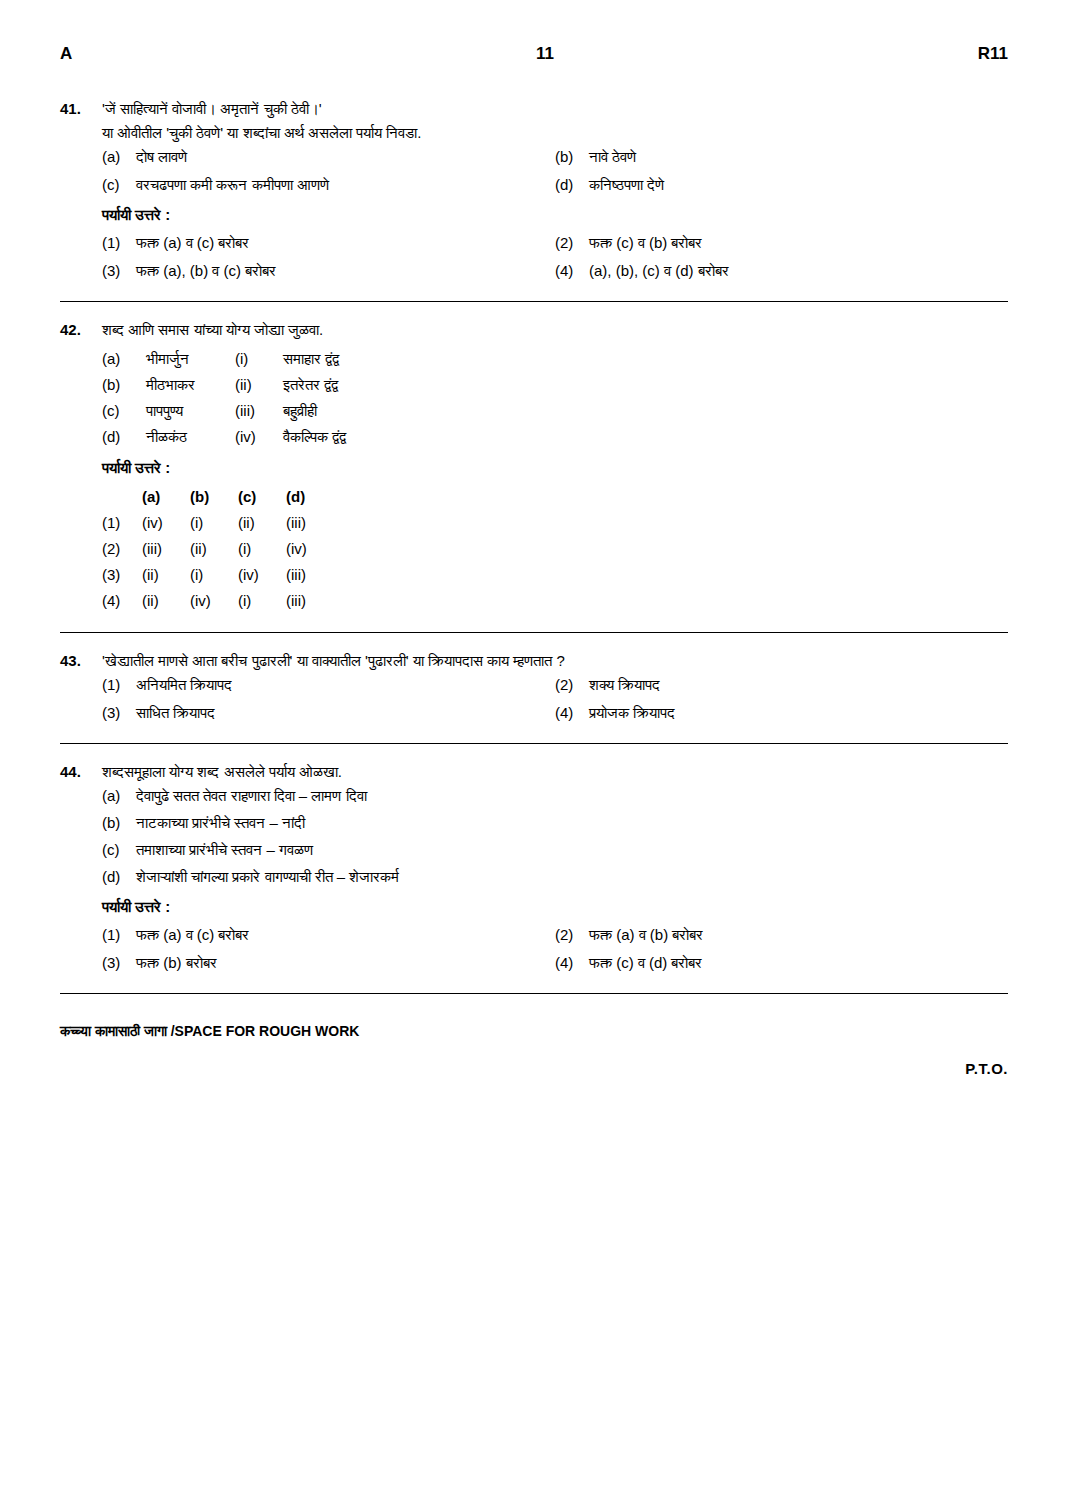A
11
R11
41.
'जें साहित्यानें वोजावी। अमृतानें चुकी ठेवी।'
या ओवीतील 'चुकी ठेवणे' या शब्दांचा अर्थ असलेला पर्याय निवडा.
(a) दोष लावणे
(b) नावे ठेवणे
(c) वरचढपणा कमी करून कमीपणा आणणे
(d) कनिष्ठपणा देणे
पर्यायी उत्तरे :
(1) फक्त (a) व (c) बरोबर
(2) फक्त (c) व (b) बरोबर
(3) फक्त (a), (b) व (c) बरोबर
(4)(a), (b), (c) व (d) बरोबर
42.
शब्द आणि समास यांच्या योग्य जोड्या जुळवा.
| (a) | भीमार्जुन | (i) | समाहार द्वंद्व |
| (b) | मीठभाकर | (ii) | इतरेतर द्वंद्व |
| (c) | पापपुण्य | (iii) | बहुव्रीही |
| (d) | नीळकंठ | (iv) | वैकल्पिक द्वंद्व |
पर्यायी उत्तरे :
| | (a) | (b) | (c) | (d) |
| --- | --- | --- | --- | --- |
| (1) | (iv) | (i) | (ii) | (iii) |
| (2) | (iii) | (ii) | (i) | (iv) |
| (3) | (ii) | (i) | (iv) | (iii) |
| (4) | (ii) | (iv) | (i) | (iii) |
43.
'खेड्यातील माणसे आता बरीच पुढारली' या वाक्यातील 'पुढारली' या क्रियापदास काय म्हणतात ?
(1) अनियमित क्रियापद
(2) शक्य क्रियापद
(3) साधित क्रियापद
(4) प्रयोजक क्रियापद
44.
शब्दसमूहाला योग्य शब्द असलेले पर्याय ओळखा.
(a) देवापुढे सतत तेवत राहणारा दिवा – लामण दिवा
(b) नाटकाच्या प्रारंभीचे स्तवन – नांदी
(c) तमाशाच्या प्रारंभीचे स्तवन – गवळण
(d) शेजाऱ्यांशी चांगल्या प्रकारे वागण्याची रीत – शेजारकर्म
पर्यायी उत्तरे :
(1) फक्त (a) व (c) बरोबर
(2) फक्त (a) व (b) बरोबर
(3) फक्त (b) बरोबर
(4) फक्त (c) व (d) बरोबर
कच्च्या कामासाठी जागा /SPACE FOR ROUGH WORK
P.T.O.